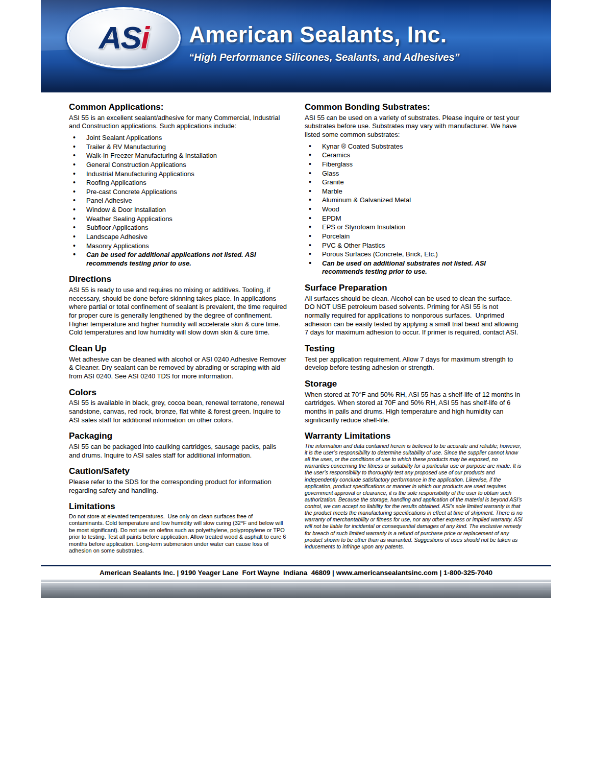ASi
American Sealants, Inc.
“High Performance Silicones, Sealants, and Adhesives”
Common Applications:
ASI 55 is an excellent sealant/adhesive for many Commercial, Industrial and Construction applications. Such applications include:
Joint Sealant Applications
Trailer & RV Manufacturing
Walk-In Freezer Manufacturing & Installation
General Construction Applications
Industrial Manufacturing Applications
Roofing Applications
Pre-cast Concrete Applications
Panel Adhesive
Window & Door Installation
Weather Sealing Applications
Subfloor Applications
Landscape Adhesive
Masonry Applications
Can be used for additional applications not listed. ASI recommends testing prior to use.
Directions
ASI 55 is ready to use and requires no mixing or additives. Tooling, if necessary, should be done before skinning takes place. In applications where partial or total confinement of sealant is prevalent, the time required for proper cure is generally lengthened by the degree of confinement. Higher temperature and higher humidity will accelerate skin & cure time. Cold temperatures and low humidity will slow down skin & cure time.
Clean Up
Wet adhesive can be cleaned with alcohol or ASI 0240 Adhesive Remover & Cleaner. Dry sealant can be removed by abrading or scraping with aid from ASI 0240. See ASI 0240 TDS for more information.
Colors
ASI 55 is available in black, grey, cocoa bean, renewal terratone, renewal sandstone, canvas, red rock, bronze, flat white & forest green. Inquire to ASI sales staff for additional information on other colors.
Packaging
ASI 55 can be packaged into caulking cartridges, sausage packs, pails and drums. Inquire to ASI sales staff for additional information.
Caution/Safety
Please refer to the SDS for the corresponding product for information regarding safety and handling.
Limitations
Do not store at elevated temperatures. Use only on clean surfaces free of contaminants. Cold temperature and low humidity will slow curing (32°F and below will be most significant). Do not use on olefins such as polyethylene, polypropylene or TPO prior to testing. Test all paints before application. Allow treated wood & asphalt to cure 6 months before application. Long-term submersion under water can cause loss of adhesion on some substrates.
Common Bonding Substrates:
ASI 55 can be used on a variety of substrates. Please inquire or test your substrates before use. Substrates may vary with manufacturer. We have listed some common substrates:
Kynar ® Coated Substrates
Ceramics
Fiberglass
Glass
Granite
Marble
Aluminum & Galvanized Metal
Wood
EPDM
EPS or Styrofoam Insulation
Porcelain
PVC & Other Plastics
Porous Surfaces (Concrete, Brick, Etc.)
Can be used on additional substrates not listed. ASI recommends testing prior to use.
Surface Preparation
All surfaces should be clean. Alcohol can be used to clean the surface. DO NOT USE petroleum based solvents. Priming for ASI 55 is not normally required for applications to nonporous surfaces. Unprimed adhesion can be easily tested by applying a small trial bead and allowing 7 days for maximum adhesion to occur. If primer is required, contact ASI.
Testing
Test per application requirement. Allow 7 days for maximum strength to develop before testing adhesion or strength.
Storage
When stored at 70°F and 50% RH, ASI 55 has a shelf-life of 12 months in cartridges. When stored at 70F and 50% RH, ASI 55 has shelf-life of 6 months in pails and drums. High temperature and high humidity can significantly reduce shelf-life.
Warranty Limitations
The information and data contained herein is believed to be accurate and reliable; however, it is the user’s responsibility to determine suitability of use. Since the supplier cannot know all the uses, or the conditions of use to which these products may be exposed, no warranties concerning the fitness or suitability for a particular use or purpose are made. It is the user’s responsibility to thoroughly test any proposed use of our products and independently conclude satisfactory performance in the application. Likewise, if the application, product specifications or manner in which our products are used requires government approval or clearance, it is the sole responsibility of the user to obtain such authorization. Because the storage, handling and application of the material is beyond ASI’s control, we can accept no liability for the results obtained. ASI’s sole limited warranty is that the product meets the manufacturing specifications in effect at time of shipment. There is no warranty of merchantability or fitness for use, nor any other express or implied warranty. ASI will not be liable for incidental or consequential damages of any kind. The exclusive remedy for breach of such limited warranty is a refund of purchase price or replacement of any product shown to be other than as warranted. Suggestions of uses should not be taken as inducements to infringe upon any patents.
American Sealants Inc. | 9190 Yeager Lane Fort Wayne Indiana 46809 | www.americansealantsinc.com | 1-800-325-7040